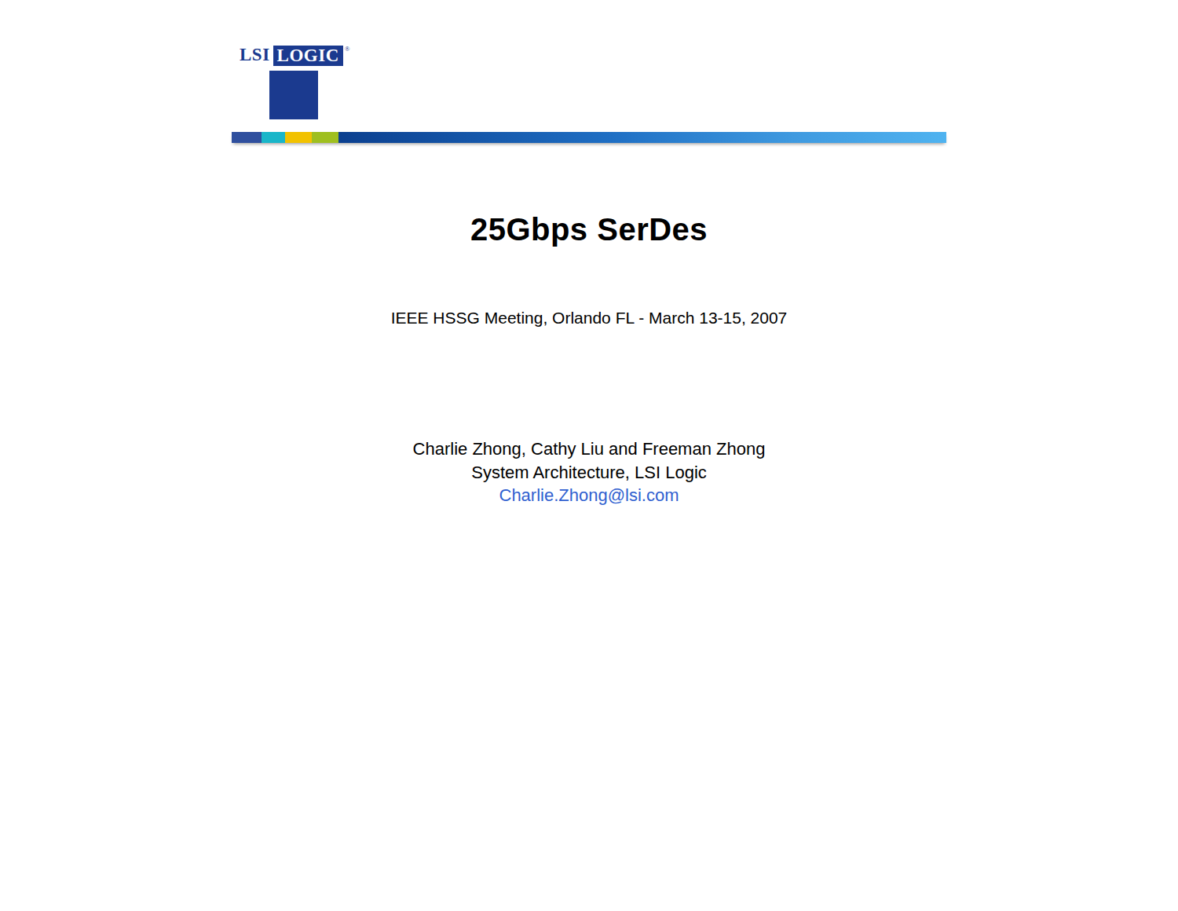LSI LOGIC®
25Gbps SerDes
IEEE HSSG Meeting, Orlando FL - March 13-15, 2007
Charlie Zhong, Cathy Liu and Freeman Zhong
System Architecture, LSI Logic
Charlie.Zhong@lsi.com